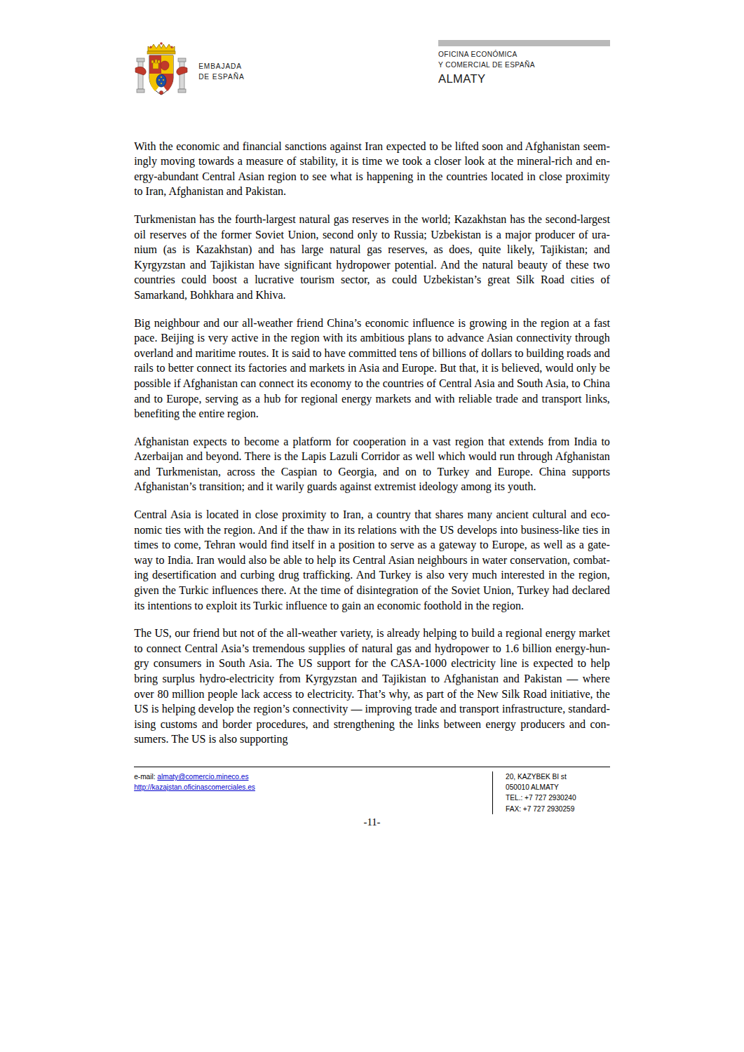EMBAJADA
DE ESPAÑA
OFICINA ECONÓMICA
Y COMERCIAL DE ESPAÑA
ALMATY
With the economic and financial sanctions against Iran expected to be lifted soon and Afghanistan seemingly moving towards a measure of stability, it is time we took a closer look at the mineral-rich and energy-abundant Central Asian region to see what is happening in the countries located in close proximity to Iran, Afghanistan and Pakistan.
Turkmenistan has the fourth-largest natural gas reserves in the world; Kazakhstan has the second-largest oil reserves of the former Soviet Union, second only to Russia; Uzbekistan is a major producer of uranium (as is Kazakhstan) and has large natural gas reserves, as does, quite likely, Tajikistan; and Kyrgyzstan and Tajikistan have significant hydropower potential. And the natural beauty of these two countries could boost a lucrative tourism sector, as could Uzbekistan’s great Silk Road cities of Samarkand, Bohkhara and Khiva.
Big neighbour and our all-weather friend China’s economic influence is growing in the region at a fast pace. Beijing is very active in the region with its ambitious plans to advance Asian connectivity through overland and maritime routes. It is said to have committed tens of billions of dollars to building roads and rails to better connect its factories and markets in Asia and Europe. But that, it is believed, would only be possible if Afghanistan can connect its economy to the countries of Central Asia and South Asia, to China and to Europe, serving as a hub for regional energy markets and with reliable trade and transport links, benefiting the entire region.
Afghanistan expects to become a platform for cooperation in a vast region that extends from India to Azerbaijan and beyond. There is the Lapis Lazuli Corridor as well which would run through Afghanistan and Turkmenistan, across the Caspian to Georgia, and on to Turkey and Europe. China supports Afghanistan’s transition; and it warily guards against extremist ideology among its youth.
Central Asia is located in close proximity to Iran, a country that shares many ancient cultural and economic ties with the region. And if the thaw in its relations with the US develops into business-like ties in times to come, Tehran would find itself in a position to serve as a gateway to Europe, as well as a gateway to India. Iran would also be able to help its Central Asian neighbours in water conservation, combating desertification and curbing drug trafficking. And Turkey is also very much interested in the region, given the Turkic influences there. At the time of disintegration of the Soviet Union, Turkey had declared its intentions to exploit its Turkic influence to gain an economic foothold in the region.
The US, our friend but not of the all-weather variety, is already helping to build a regional energy market to connect Central Asia’s tremendous supplies of natural gas and hydropower to 1.6 billion energy-hungry consumers in South Asia. The US support for the CASA-1000 electricity line is expected to help bring surplus hydro-electricity from Kyrgyzstan and Tajikistan to Afghanistan and Pakistan — where over 80 million people lack access to electricity. That’s why, as part of the New Silk Road initiative, the US is helping develop the region’s connectivity — improving trade and transport infrastructure, standardising customs and border procedures, and strengthening the links between energy producers and consumers. The US is also supporting
e-mail: almaty@comercio.mineco.es
http://kazajstan.oficinascomerciales.es
20, KAZYBEK BI st
050010 ALMATY
TEL.: +7 727 2930240
FAX: +7 727 2930259
-11-